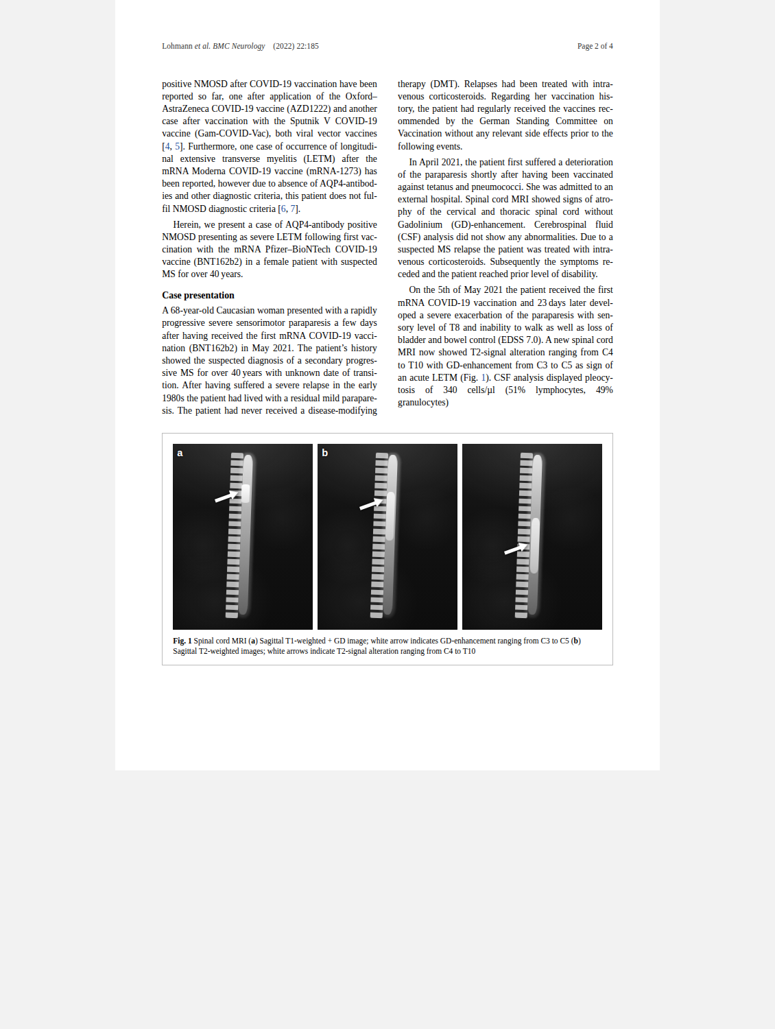Lohmann et al. BMC Neurology (2022) 22:185
Page 2 of 4
positive NMOSD after COVID-19 vaccination have been reported so far, one after application of the Oxford–AstraZeneca COVID-19 vaccine (AZD1222) and another case after vaccination with the Sputnik V COVID-19 vaccine (Gam-COVID-Vac), both viral vector vaccines [4, 5]. Furthermore, one case of occurrence of longitudinal extensive transverse myelitis (LETM) after the mRNA Moderna COVID-19 vaccine (mRNA-1273) has been reported, however due to absence of AQP4-antibodies and other diagnostic criteria, this patient does not fulfil NMOSD diagnostic criteria [6, 7].
Herein, we present a case of AQP4-antibody positive NMOSD presenting as severe LETM following first vaccination with the mRNA Pfizer–BioNTech COVID-19 vaccine (BNT162b2) in a female patient with suspected MS for over 40 years.
Case presentation
A 68-year-old Caucasian woman presented with a rapidly progressive severe sensorimotor paraparesis a few days after having received the first mRNA COVID-19 vaccination (BNT162b2) in May 2021. The patient’s history showed the suspected diagnosis of a secondary progressive MS for over 40 years with unknown date of transition. After having suffered a severe relapse in the early 1980s the patient had lived with a residual mild paraparesis. The patient had never received a disease-modifying therapy (DMT). Relapses had been treated with intravenous corticosteroids. Regarding her vaccination history, the patient had regularly received the vaccines recommended by the German Standing Committee on Vaccination without any relevant side effects prior to the following events.
In April 2021, the patient first suffered a deterioration of the paraparesis shortly after having been vaccinated against tetanus and pneumococci. She was admitted to an external hospital. Spinal cord MRI showed signs of atrophy of the cervical and thoracic spinal cord without Gadolinium (GD)-enhancement. Cerebrospinal fluid (CSF) analysis did not show any abnormalities. Due to a suspected MS relapse the patient was treated with intravenous corticosteroids. Subsequently the symptoms receded and the patient reached prior level of disability.
On the 5th of May 2021 the patient received the first mRNA COVID-19 vaccination and 23 days later developed a severe exacerbation of the paraparesis with sensory level of T8 and inability to walk as well as loss of bladder and bowel control (EDSS 7.0). A new spinal cord MRI now showed T2-signal alteration ranging from C4 to T10 with GD-enhancement from C3 to C5 as sign of an acute LETM (Fig. 1). CSF analysis displayed pleocytosis of 340 cells/µl (51% lymphocytes, 49% granulocytes)
a
b
Fig. 1 Spinal cord MRI (a) Sagittal T1-weighted + GD image; white arrow indicates GD-enhancement ranging from C3 to C5 (b) Sagittal T2-weighted images; white arrows indicate T2-signal alteration ranging from C4 to T10